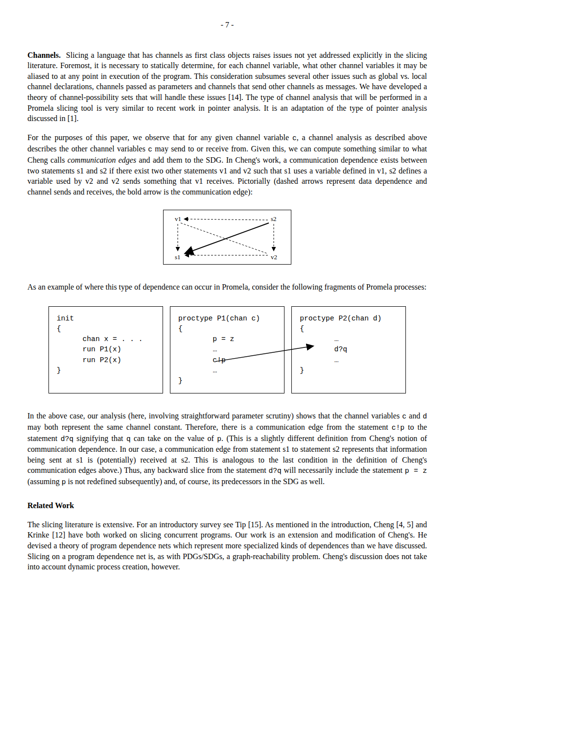- 7 -
Channels. Slicing a language that has channels as first class objects raises issues not yet addressed explicitly in the slicing literature. Foremost, it is necessary to statically determine, for each channel variable, what other channel variables it may be aliased to at any point in execution of the program. This consideration subsumes several other issues such as global vs. local channel declarations, channels passed as parameters and channels that send other channels as messages. We have developed a theory of channel-possibility sets that will handle these issues [14]. The type of channel analysis that will be performed in a Promela slicing tool is very similar to recent work in pointer analysis. It is an adaptation of the type of pointer analysis discussed in [1].
For the purposes of this paper, we observe that for any given channel variable c, a channel analysis as described above describes the other channel variables c may send to or receive from. Given this, we can compute something similar to what Cheng calls communication edges and add them to the SDG. In Cheng's work, a communication dependence exists between two statements s1 and s2 if there exist two other statements v1 and v2 such that s1 uses a variable defined in v1, s2 defines a variable used by v2 and v2 sends something that v1 receives. Pictorially (dashed arrows represent data dependence and channel sends and receives, the bold arrow is the communication edge):
v1 s2 s1 v2
As an example of where this type of dependence can occur in Promela, consider the following fragments of Promela processes:
init { chan x = . . . run P1(x) run P2(x) }
proctype P1(chan c) { p = z … c!p … }
proctype P2(chan d) { … d?q … }
In the above case, our analysis (here, involving straightforward parameter scrutiny) shows that the channel variables c and d may both represent the same channel constant. Therefore, there is a communication edge from the statement c!p to the statement d?q signifying that q can take on the value of p. (This is a slightly different definition from Cheng's notion of communication dependence. In our case, a communication edge from statement s1 to statement s2 represents that information being sent at s1 is (potentially) received at s2. This is analogous to the last condition in the definition of Cheng's communication edges above.) Thus, any backward slice from the statement d?q will necessarily include the statement p = z (assuming p is not redefined subsequently) and, of course, its predecessors in the SDG as well.
Related Work
The slicing literature is extensive. For an introductory survey see Tip [15]. As mentioned in the introduction, Cheng [4, 5] and Krinke [12] have both worked on slicing concurrent programs. Our work is an extension and modification of Cheng's. He devised a theory of program dependence nets which represent more specialized kinds of dependences than we have discussed. Slicing on a program dependence net is, as with PDGs/SDGs, a graph-reachability problem. Cheng's discussion does not take into account dynamic process creation, however.